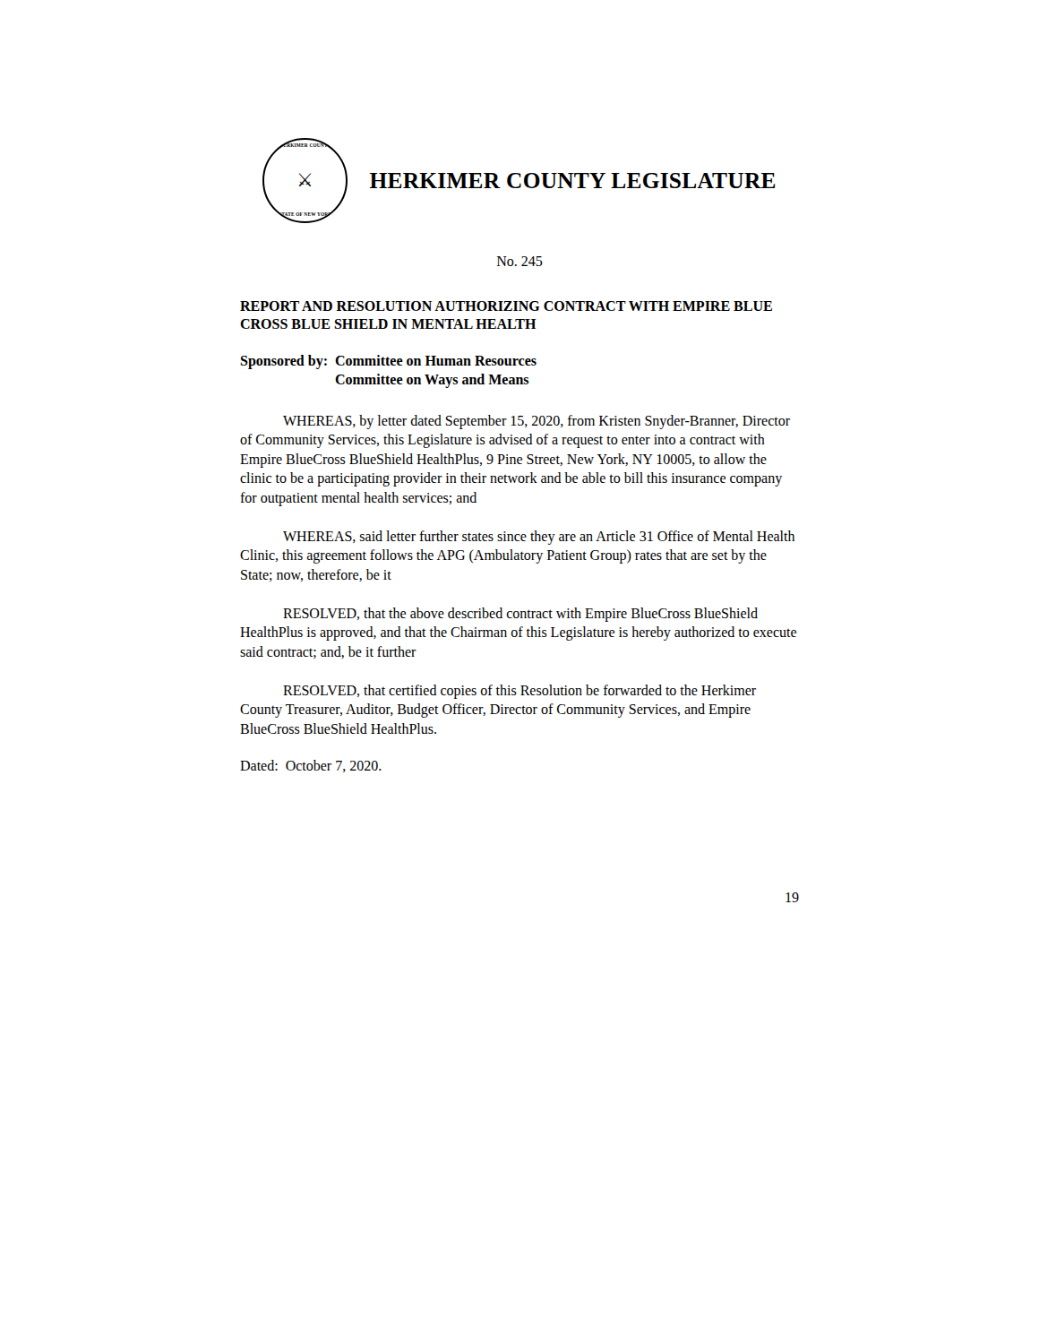HERKIMER COUNTY
⚔
STATE OF NEW YORK
HERKIMER COUNTY LEGISLATURE
No. 245
Report and Resolution Authorizing Contract with Empire Blue Cross Blue Shield in Mental Health
Sponsored by: Committee on Human Resources
Committee on Ways and Means
WHEREAS, by letter dated September 15, 2020, from Kristen Snyder-Branner, Director of Community Services, this Legislature is advised of a request to enter into a contract with Empire BlueCross BlueShield HealthPlus, 9 Pine Street, New York, NY 10005, to allow the clinic to be a participating provider in their network and be able to bill this insurance company for outpatient mental health services; and
WHEREAS, said letter further states since they are an Article 31 Office of Mental Health Clinic, this agreement follows the APG (Ambulatory Patient Group) rates that are set by the State; now, therefore, be it
RESOLVED, that the above described contract with Empire BlueCross BlueShield HealthPlus is approved, and that the Chairman of this Legislature is hereby authorized to execute said contract; and, be it further
RESOLVED, that certified copies of this Resolution be forwarded to the Herkimer County Treasurer, Auditor, Budget Officer, Director of Community Services, and Empire BlueCross BlueShield HealthPlus.
Dated: October 7, 2020.
19